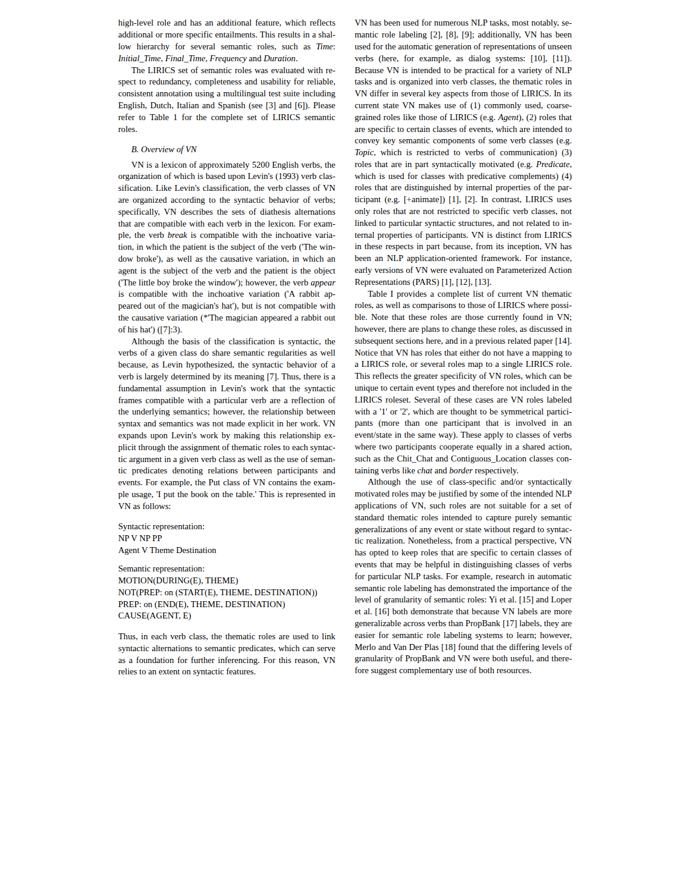high-level role and has an additional feature, which reflects additional or more specific entailments. This results in a shallow hierarchy for several semantic roles, such as Time: Initial_Time, Final_Time, Frequency and Duration.
The LIRICS set of semantic roles was evaluated with respect to redundancy, completeness and usability for reliable, consistent annotation using a multilingual test suite including English, Dutch, Italian and Spanish (see [3] and [6]). Please refer to Table 1 for the complete set of LIRICS semantic roles.
B. Overview of VN
VN is a lexicon of approximately 5200 English verbs, the organization of which is based upon Levin's (1993) verb classification. Like Levin's classification, the verb classes of VN are organized according to the syntactic behavior of verbs; specifically, VN describes the sets of diathesis alternations that are compatible with each verb in the lexicon. For example, the verb break is compatible with the inchoative variation, in which the patient is the subject of the verb ('The window broke'), as well as the causative variation, in which an agent is the subject of the verb and the patient is the object ('The little boy broke the window'); however, the verb appear is compatible with the inchoative variation ('A rabbit appeared out of the magician's hat'), but is not compatible with the causative variation (*'The magician appeared a rabbit out of his hat') ([7]:3).
Although the basis of the classification is syntactic, the verbs of a given class do share semantic regularities as well because, as Levin hypothesized, the syntactic behavior of a verb is largely determined by its meaning [7]. Thus, there is a fundamental assumption in Levin's work that the syntactic frames compatible with a particular verb are a reflection of the underlying semantics; however, the relationship between syntax and semantics was not made explicit in her work. VN expands upon Levin's work by making this relationship explicit through the assignment of thematic roles to each syntactic argument in a given verb class as well as the use of semantic predicates denoting relations between participants and events. For example, the Put class of VN contains the example usage, 'I put the book on the table.' This is represented in VN as follows:
Syntactic representation:
NP V NP PP
Agent V Theme Destination
Semantic representation:
MOTION(DURING(E), THEME)
NOT(PREP: on (START(E), THEME, DESTINATION))
PREP: on (END(E), THEME, DESTINATION)
CAUSE(AGENT, E)
Thus, in each verb class, the thematic roles are used to link syntactic alternations to semantic predicates, which can serve as a foundation for further inferencing. For this reason, VN relies to an extent on syntactic features.
VN has been used for numerous NLP tasks, most notably, semantic role labeling [2], [8], [9]; additionally, VN has been used for the automatic generation of representations of unseen verbs (here, for example, as dialog systems: [10], [11]). Because VN is intended to be practical for a variety of NLP tasks and is organized into verb classes, the thematic roles in VN differ in several key aspects from those of LIRICS. In its current state VN makes use of (1) commonly used, coarse-grained roles like those of LIRICS (e.g. Agent), (2) roles that are specific to certain classes of events, which are intended to convey key semantic components of some verb classes (e.g. Topic, which is restricted to verbs of communication) (3) roles that are in part syntactically motivated (e.g. Predicate, which is used for classes with predicative complements) (4) roles that are distinguished by internal properties of the participant (e.g. [+animate]) [1], [2]. In contrast, LIRICS uses only roles that are not restricted to specific verb classes, not linked to particular syntactic structures, and not related to internal properties of participants. VN is distinct from LIRICS in these respects in part because, from its inception, VN has been an NLP application-oriented framework. For instance, early versions of VN were evaluated on Parameterized Action Representations (PARS) [1], [12], [13].
Table I provides a complete list of current VN thematic roles, as well as comparisons to those of LIRICS where possible. Note that these roles are those currently found in VN; however, there are plans to change these roles, as discussed in subsequent sections here, and in a previous related paper [14]. Notice that VN has roles that either do not have a mapping to a LIRICS role, or several roles map to a single LIRICS role. This reflects the greater specificity of VN roles, which can be unique to certain event types and therefore not included in the LIRICS roleset. Several of these cases are VN roles labeled with a '1' or '2', which are thought to be symmetrical participants (more than one participant that is involved in an event/state in the same way). These apply to classes of verbs where two participants cooperate equally in a shared action, such as the Chit_Chat and Contiguous_Location classes containing verbs like chat and border respectively.
Although the use of class-specific and/or syntactically motivated roles may be justified by some of the intended NLP applications of VN, such roles are not suitable for a set of standard thematic roles intended to capture purely semantic generalizations of any event or state without regard to syntactic realization. Nonetheless, from a practical perspective, VN has opted to keep roles that are specific to certain classes of events that may be helpful in distinguishing classes of verbs for particular NLP tasks. For example, research in automatic semantic role labeling has demonstrated the importance of the level of granularity of semantic roles: Yi et al. [15] and Loper et al. [16] both demonstrate that because VN labels are more generalizable across verbs than PropBank [17] labels, they are easier for semantic role labeling systems to learn; however, Merlo and Van Der Plas [18] found that the differing levels of granularity of PropBank and VN were both useful, and therefore suggest complementary use of both resources.